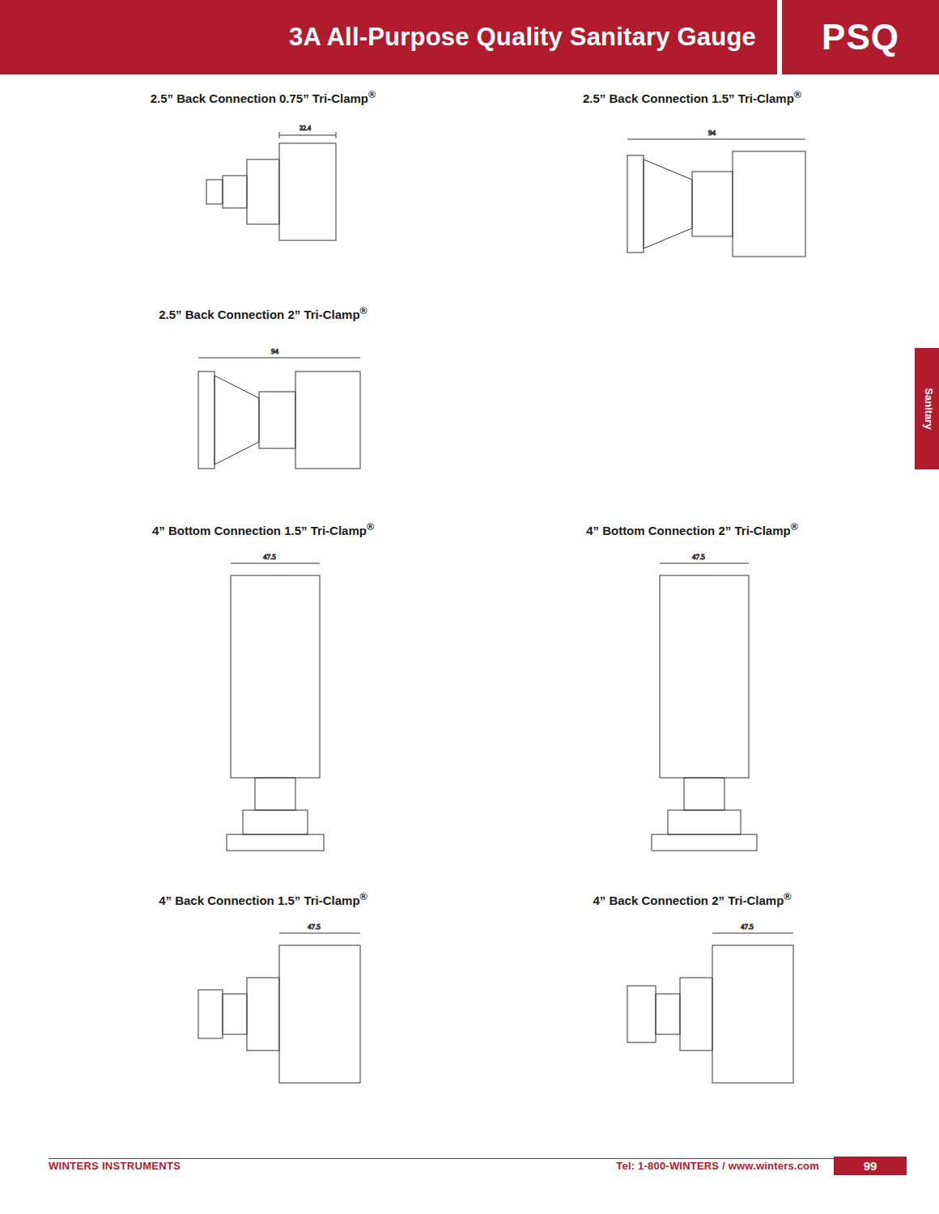3A All-Purpose Quality Sanitary Gauge
PSQ
Sanitary
2.5” Back Connection 0.75” Tri-Clamp®
2.5” Back Connection 1.5” Tri-Clamp®
2.5” Back Connection 2” Tri-Clamp®
4” Bottom Connection 1.5” Tri-Clamp®
4” Bottom Connection 2” Tri-Clamp®
4” Back Connection 1.5” Tri-Clamp®
4” Back Connection 2” Tri-Clamp®
WINTERS INSTRUMENTS
Tel: 1-800-WINTERS / www.winters.com
99